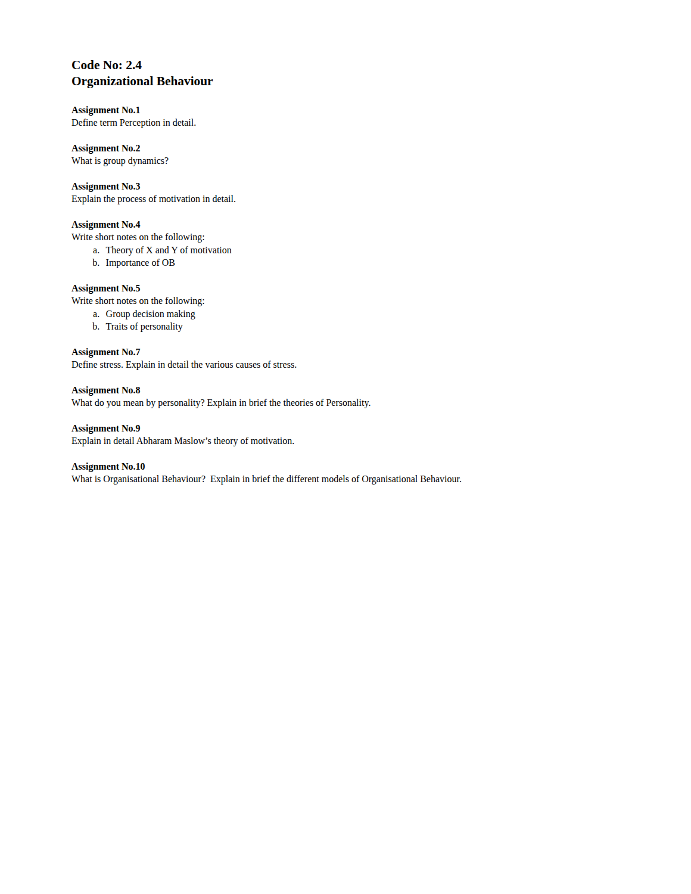Code No: 2.4
Organizational Behaviour
Assignment No.1
Define term Perception in detail.
Assignment No.2
What is group dynamics?
Assignment No.3
Explain the process of motivation in detail.
Assignment No.4
Write short notes on the following:
Theory of X and Y of motivation
Importance of OB
Assignment No.5
Write short notes on the following:
Group decision making
Traits of personality
Assignment No.7
Define stress. Explain in detail the various causes of stress.
Assignment No.8
What do you mean by personality? Explain in brief the theories of Personality.
Assignment No.9
Explain in detail Abharam Maslow’s theory of motivation.
Assignment No.10
What is Organisational Behaviour? Explain in brief the different models of Organisational Behaviour.